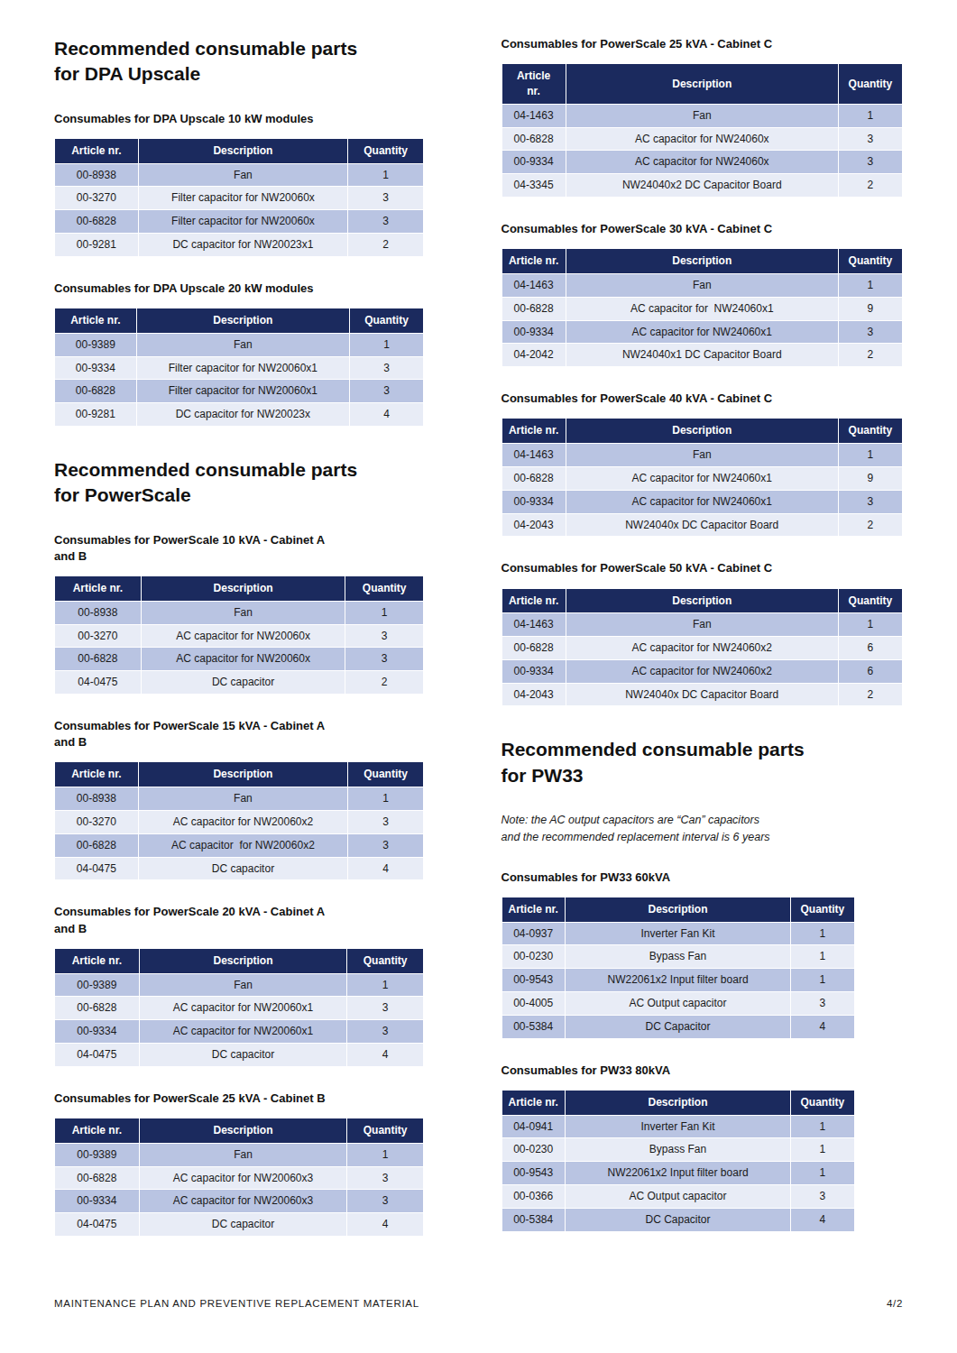Recommended consumable parts
for DPA Upscale
Consumables for DPA Upscale 10 kW modules
| Article nr. | Description | Quantity |
| --- | --- | --- |
| 00-8938 | Fan | 1 |
| 00-3270 | Filter capacitor for NW20060x | 3 |
| 00-6828 | Filter capacitor for NW20060x | 3 |
| 00-9281 | DC capacitor for NW20023x1 | 2 |
Consumables for DPA Upscale 20 kW modules
| Article nr. | Description | Quantity |
| --- | --- | --- |
| 00-9389 | Fan | 1 |
| 00-9334 | Filter capacitor for NW20060x1 | 3 |
| 00-6828 | Filter capacitor for NW20060x1 | 3 |
| 00-9281 | DC capacitor for NW20023x | 4 |
Recommended consumable parts
for PowerScale
Consumables for PowerScale 10 kVA - Cabinet A
and B
| Article nr. | Description | Quantity |
| --- | --- | --- |
| 00-8938 | Fan | 1 |
| 00-3270 | AC capacitor for NW20060x | 3 |
| 00-6828 | AC capacitor for NW20060x | 3 |
| 04-0475 | DC capacitor | 2 |
Consumables for PowerScale 15 kVA - Cabinet A
and B
| Article nr. | Description | Quantity |
| --- | --- | --- |
| 00-8938 | Fan | 1 |
| 00-3270 | AC capacitor for NW20060x2 | 3 |
| 00-6828 | AC capacitor for NW20060x2 | 3 |
| 04-0475 | DC capacitor | 4 |
Consumables for PowerScale 20 kVA - Cabinet A
and B
| Article nr. | Description | Quantity |
| --- | --- | --- |
| 00-9389 | Fan | 1 |
| 00-6828 | AC capacitor for NW20060x1 | 3 |
| 00-9334 | AC capacitor for NW20060x1 | 3 |
| 04-0475 | DC capacitor | 4 |
Consumables for PowerScale 25 kVA - Cabinet B
| Article nr. | Description | Quantity |
| --- | --- | --- |
| 00-9389 | Fan | 1 |
| 00-6828 | AC capacitor for NW20060x3 | 3 |
| 00-9334 | AC capacitor for NW20060x3 | 3 |
| 04-0475 | DC capacitor | 4 |
Consumables for PowerScale 25 kVA - Cabinet C
| Article nr. | Description | Quantity |
| --- | --- | --- |
| 04-1463 | Fan | 1 |
| 00-6828 | AC capacitor for NW24060x | 3 |
| 00-9334 | AC capacitor for NW24060x | 3 |
| 04-3345 | NW24040x2 DC Capacitor Board | 2 |
Consumables for PowerScale 30 kVA - Cabinet C
| Article nr. | Description | Quantity |
| --- | --- | --- |
| 04-1463 | Fan | 1 |
| 00-6828 | AC capacitor for NW24060x1 | 9 |
| 00-9334 | AC capacitor for NW24060x1 | 3 |
| 04-2042 | NW24040x1 DC Capacitor Board | 2 |
Consumables for PowerScale 40 kVA - Cabinet C
| Article nr. | Description | Quantity |
| --- | --- | --- |
| 04-1463 | Fan | 1 |
| 00-6828 | AC capacitor for NW24060x1 | 9 |
| 00-9334 | AC capacitor for NW24060x1 | 3 |
| 04-2043 | NW24040x DC Capacitor Board | 2 |
Consumables for PowerScale 50 kVA - Cabinet C
| Article nr. | Description | Quantity |
| --- | --- | --- |
| 04-1463 | Fan | 1 |
| 00-6828 | AC capacitor for NW24060x2 | 6 |
| 00-9334 | AC capacitor for NW24060x2 | 6 |
| 04-2043 | NW24040x DC Capacitor Board | 2 |
Recommended consumable parts
for PW33
Note: the AC output capacitors are “Can” capacitors
and the recommended replacement interval is 6 years
Consumables for PW33 60kVA
| Article nr. | Description | Quantity |
| --- | --- | --- |
| 04-0937 | Inverter Fan Kit | 1 |
| 00-0230 | Bypass Fan | 1 |
| 00-9543 | NW22061x2 Input filter board | 1 |
| 00-4005 | AC Output capacitor | 3 |
| 00-5384 | DC Capacitor | 4 |
Consumables for PW33 80kVA
| Article nr. | Description | Quantity |
| --- | --- | --- |
| 04-0941 | Inverter Fan Kit | 1 |
| 00-0230 | Bypass Fan | 1 |
| 00-9543 | NW22061x2 Input filter board | 1 |
| 00-0366 | AC Output capacitor | 3 |
| 00-5384 | DC Capacitor | 4 |
MAINTENANCE PLAN AND PREVENTIVE REPLACEMENT MATERIAL 4/2